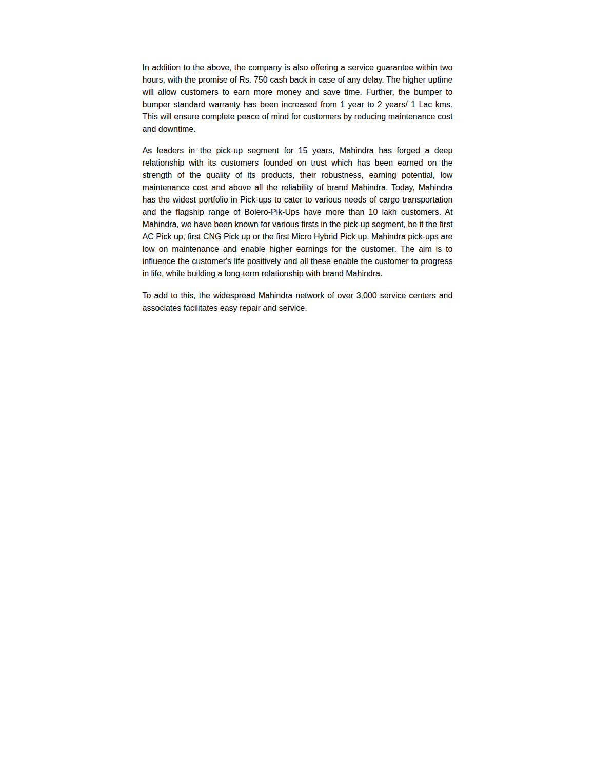In addition to the above, the company is also offering a service guarantee within two hours, with the promise of Rs. 750 cash back in case of any delay. The higher uptime will allow customers to earn more money and save time. Further, the bumper to bumper standard warranty has been increased from 1 year to 2 years/ 1 Lac kms. This will ensure complete peace of mind for customers by reducing maintenance cost and downtime.
As leaders in the pick-up segment for 15 years, Mahindra has forged a deep relationship with its customers founded on trust which has been earned on the strength of the quality of its products, their robustness, earning potential, low maintenance cost and above all the reliability of brand Mahindra. Today, Mahindra has the widest portfolio in Pick-ups to cater to various needs of cargo transportation and the flagship range of Bolero-Pik-Ups have more than 10 lakh customers. At Mahindra, we have been known for various firsts in the pick-up segment, be it the first AC Pick up, first CNG Pick up or the first Micro Hybrid Pick up. Mahindra pick-ups are low on maintenance and enable higher earnings for the customer. The aim is to influence the customer's life positively and all these enable the customer to progress in life, while building a long-term relationship with brand Mahindra.
To add to this, the widespread Mahindra network of over 3,000 service centers and associates facilitates easy repair and service.